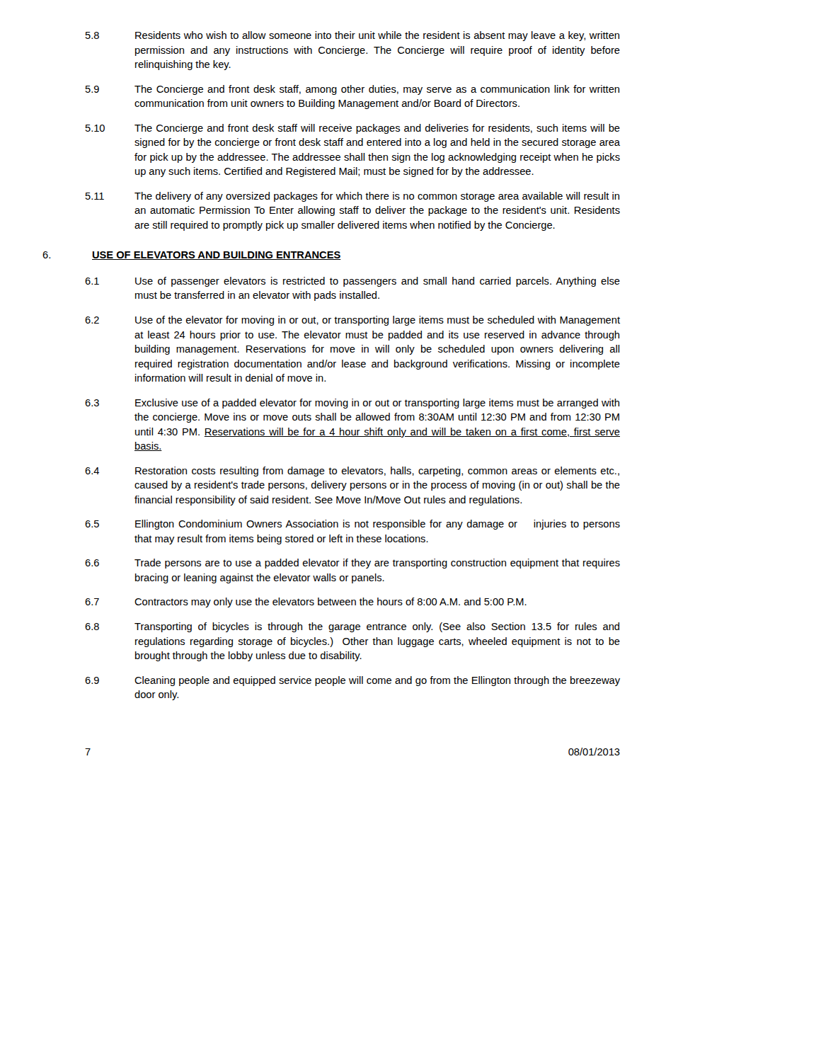5.8
Residents who wish to allow someone into their unit while the resident is absent may leave a key, written permission and any instructions with Concierge. The Concierge will require proof of identity before relinquishing the key.
5.9
The Concierge and front desk staff, among other duties, may serve as a communication link for written communication from unit owners to Building Management and/or Board of Directors.
5.10
The Concierge and front desk staff will receive packages and deliveries for residents, such items will be signed for by the concierge or front desk staff and entered into a log and held in the secured storage area for pick up by the addressee. The addressee shall then sign the log acknowledging receipt when he picks up any such items. Certified and Registered Mail; must be signed for by the addressee.
5.11
The delivery of any oversized packages for which there is no common storage area available will result in an automatic Permission To Enter allowing staff to deliver the package to the resident's unit. Residents are still required to promptly pick up smaller delivered items when notified by the Concierge.
6.
USE OF ELEVATORS AND BUILDING ENTRANCES
6.1
Use of passenger elevators is restricted to passengers and small hand carried parcels. Anything else must be transferred in an elevator with pads installed.
6.2
Use of the elevator for moving in or out, or transporting large items must be scheduled with Management at least 24 hours prior to use. The elevator must be padded and its use reserved in advance through building management. Reservations for move in will only be scheduled upon owners delivering all required registration documentation and/or lease and background verifications. Missing or incomplete information will result in denial of move in.
6.3
Exclusive use of a padded elevator for moving in or out or transporting large items must be arranged with the concierge. Move ins or move outs shall be allowed from 8:30AM until 12:30 PM and from 12:30 PM until 4:30 PM. Reservations will be for a 4 hour shift only and will be taken on a first come, first serve basis.
6.4
Restoration costs resulting from damage to elevators, halls, carpeting, common areas or elements etc., caused by a resident's trade persons, delivery persons or in the process of moving (in or out) shall be the financial responsibility of said resident. See Move In/Move Out rules and regulations.
6.5
Ellington Condominium Owners Association is not responsible for any damage or injuries to persons that may result from items being stored or left in these locations.
6.6
Trade persons are to use a padded elevator if they are transporting construction equipment that requires bracing or leaning against the elevator walls or panels.
6.7
Contractors may only use the elevators between the hours of 8:00 A.M. and 5:00 P.M.
6.8
Transporting of bicycles is through the garage entrance only. (See also Section 13.5 for rules and regulations regarding storage of bicycles.) Other than luggage carts, wheeled equipment is not to be brought through the lobby unless due to disability.
6.9
Cleaning people and equipped service people will come and go from the Ellington through the breezeway door only.
7 08/01/2013